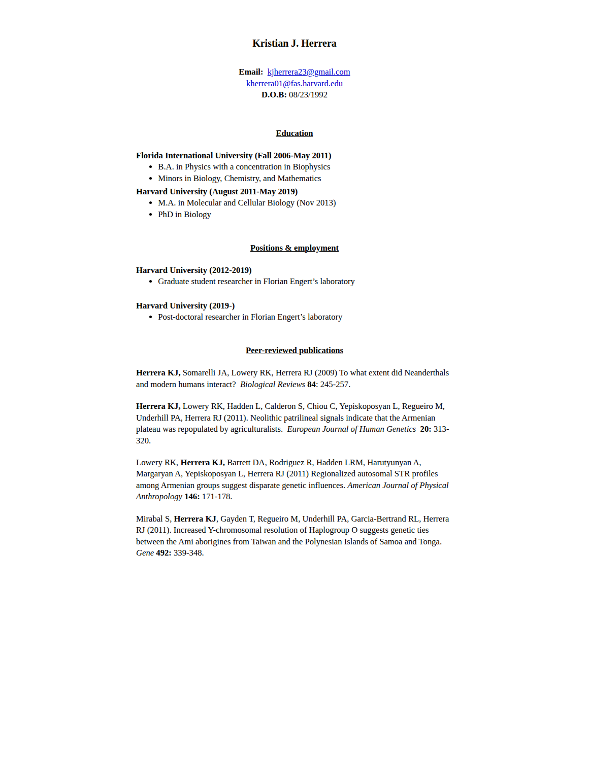Kristian J. Herrera
Email: kjherrera23@gmail.com
kherrera01@fas.harvard.edu
D.O.B: 08/23/1992
Education
Florida International University (Fall 2006-May 2011)
B.A. in Physics with a concentration in Biophysics
Minors in Biology, Chemistry, and Mathematics
Harvard University (August 2011-May 2019)
M.A. in Molecular and Cellular Biology (Nov 2013)
PhD in Biology
Positions & employment
Harvard University (2012-2019)
Graduate student researcher in Florian Engert’s laboratory
Harvard University (2019-)
Post-doctoral researcher in Florian Engert’s laboratory
Peer-reviewed publications
Herrera KJ, Somarelli JA, Lowery RK, Herrera RJ (2009) To what extent did Neanderthals and modern humans interact? Biological Reviews 84: 245-257.
Herrera KJ, Lowery RK, Hadden L, Calderon S, Chiou C, Yepiskoposyan L, Regueiro M, Underhill PA, Herrera RJ (2011). Neolithic patrilineal signals indicate that the Armenian plateau was repopulated by agriculturalists. European Journal of Human Genetics 20: 313-320.
Lowery RK, Herrera KJ, Barrett DA, Rodriguez R, Hadden LRM, Harutyunyan A, Margaryan A, Yepiskoposyan L, Herrera RJ (2011) Regionalized autosomal STR profiles among Armenian groups suggest disparate genetic influences. American Journal of Physical Anthropology 146: 171-178.
Mirabal S, Herrera KJ, Gayden T, Regueiro M, Underhill PA, Garcia-Bertrand RL, Herrera RJ (2011). Increased Y-chromosomal resolution of Haplogroup O suggests genetic ties between the Ami aborigines from Taiwan and the Polynesian Islands of Samoa and Tonga. Gene 492: 339-348.